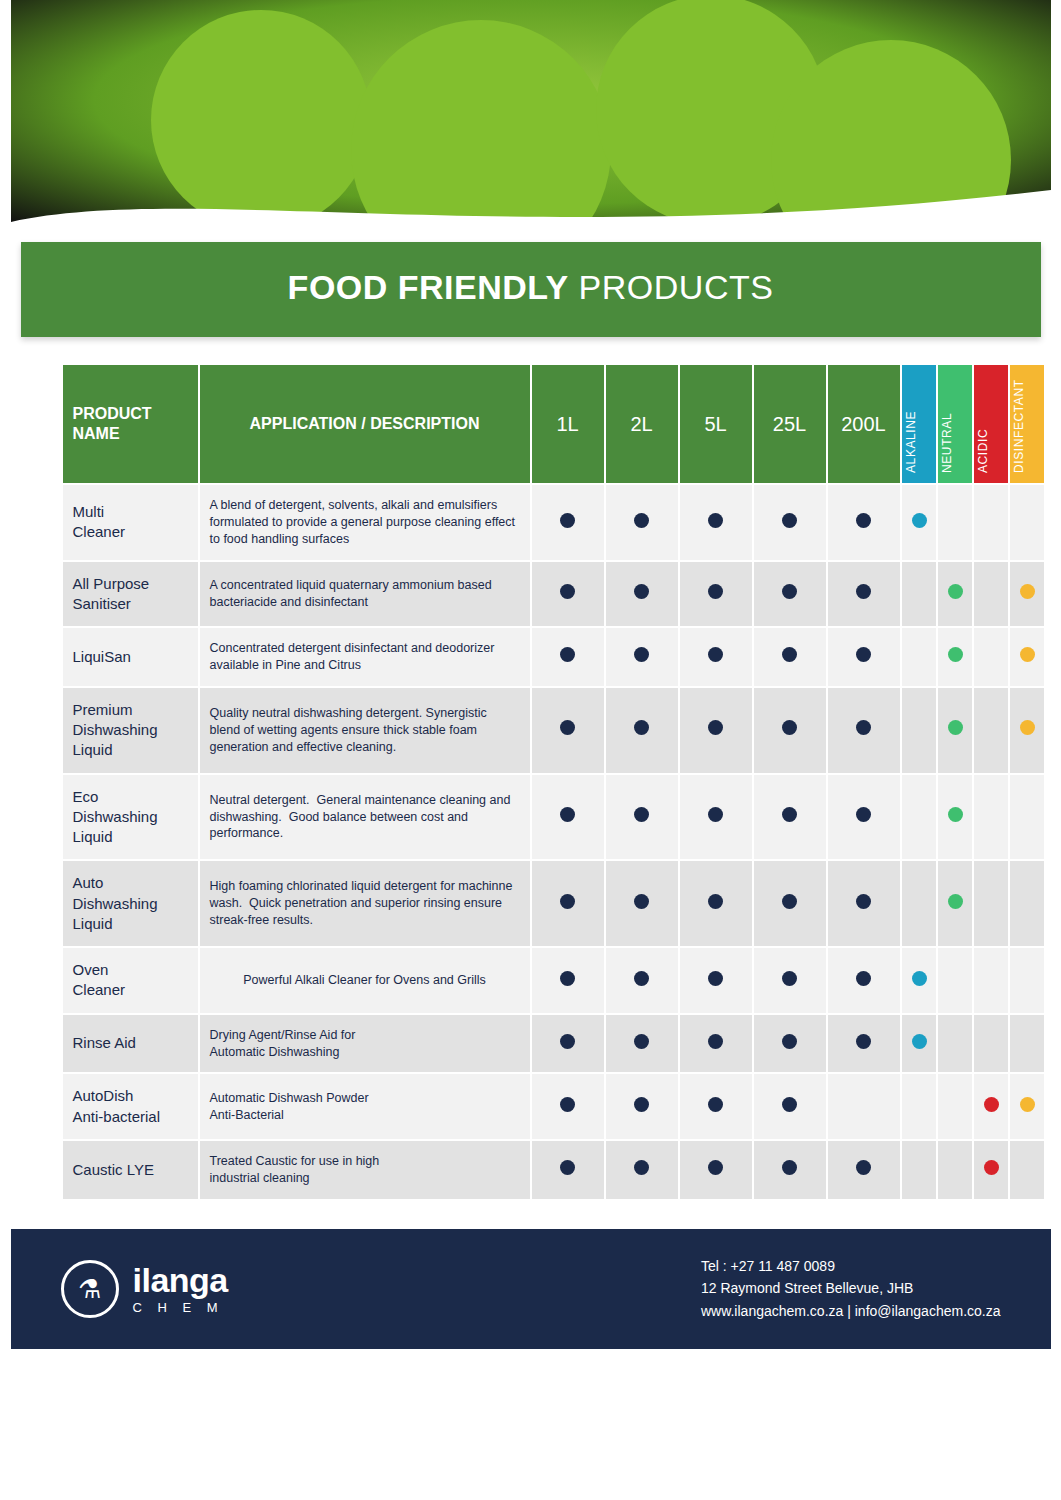FOOD FRIENDLY PRODUCTS
| PRODUCT NAME | APPLICATION / DESCRIPTION | 1L | 2L | 5L | 25L | 200L | ALKALINE | NEUTRAL | ACIDIC | DISINFECTANT |
| --- | --- | --- | --- | --- | --- | --- | --- | --- | --- | --- |
| Multi Cleaner | A blend of detergent, solvents, alkali and emulsifiers formulated to provide a general purpose cleaning effect to food handling surfaces | | | | | | | | | |
| All Purpose Sanitiser | A concentrated liquid quaternary ammonium based bacteriacide and disinfectant | | | | | | | | | |
| LiquiSan | Concentrated detergent disinfectant and deodorizer available in Pine and Citrus | | | | | | | | | |
| Premium Dishwashing Liquid | Quality neutral dishwashing detergent. Synergistic blend of wetting agents ensure thick stable foam generation and effective cleaning. | | | | | | | | | |
| Eco Dishwashing Liquid | Neutral detergent. General maintenance cleaning and dishwashing. Good balance between cost and performance. | | | | | | | | | |
| Auto Dishwashing Liquid | High foaming chlorinated liquid detergent for machinne wash. Quick penetration and superior rinsing ensure streak-free results. | | | | | | | | | |
| Oven Cleaner | Powerful Alkali Cleaner for Ovens and Grills | | | | | | | | | |
| Rinse Aid | Drying Agent/Rinse Aid for Automatic Dishwashing | | | | | | | | | |
| AutoDish Anti-bacterial | Automatic Dishwash Powder Anti-Bacterial | | | | | | | | | |
| Caustic LYE | Treated Caustic for use in high industrial cleaning | | | | | | | | | |
⚗
ilanga
C H E M
Tel : +27 11 487 0089
12 Raymond Street Bellevue, JHB
www.ilangachem.co.za | info@ilangachem.co.za